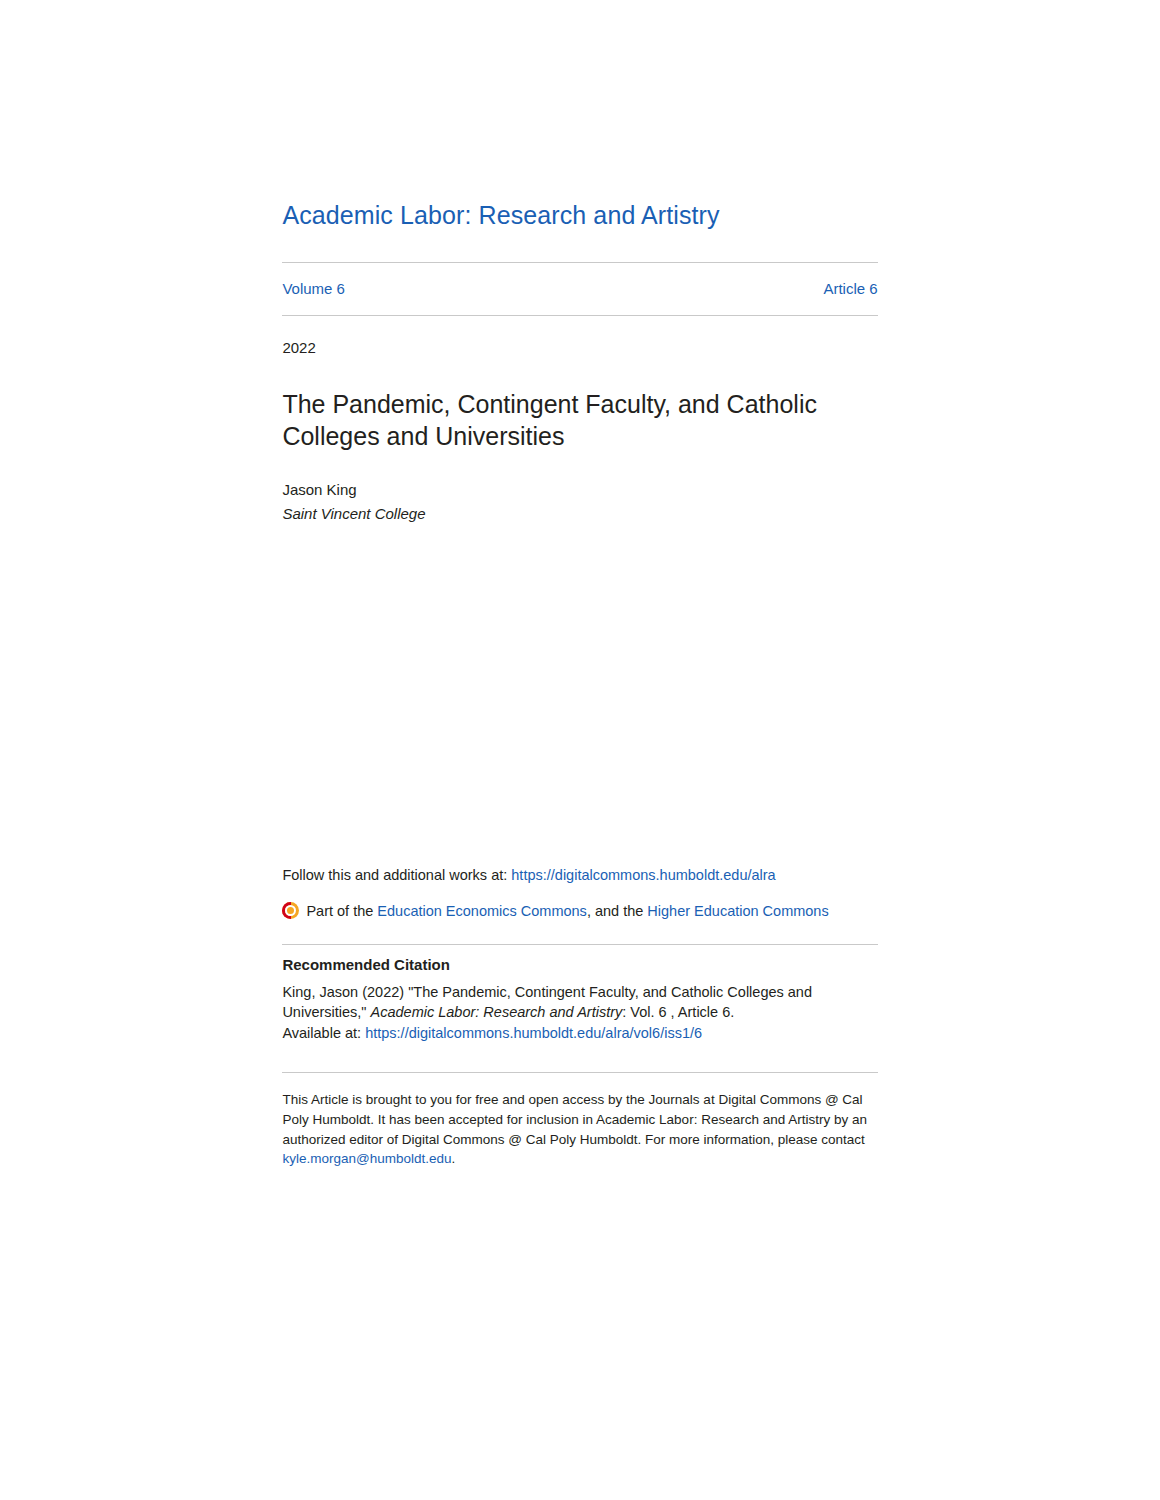Academic Labor: Research and Artistry
Volume 6 Article 6
2022
The Pandemic, Contingent Faculty, and Catholic Colleges and Universities
Jason King
Saint Vincent College
Follow this and additional works at: https://digitalcommons.humboldt.edu/alra
Part of the Education Economics Commons, and the Higher Education Commons
Recommended Citation
King, Jason (2022) "The Pandemic, Contingent Faculty, and Catholic Colleges and Universities," Academic Labor: Research and Artistry: Vol. 6 , Article 6.
Available at: https://digitalcommons.humboldt.edu/alra/vol6/iss1/6
This Article is brought to you for free and open access by the Journals at Digital Commons @ Cal Poly Humboldt. It has been accepted for inclusion in Academic Labor: Research and Artistry by an authorized editor of Digital Commons @ Cal Poly Humboldt. For more information, please contact kyle.morgan@humboldt.edu.